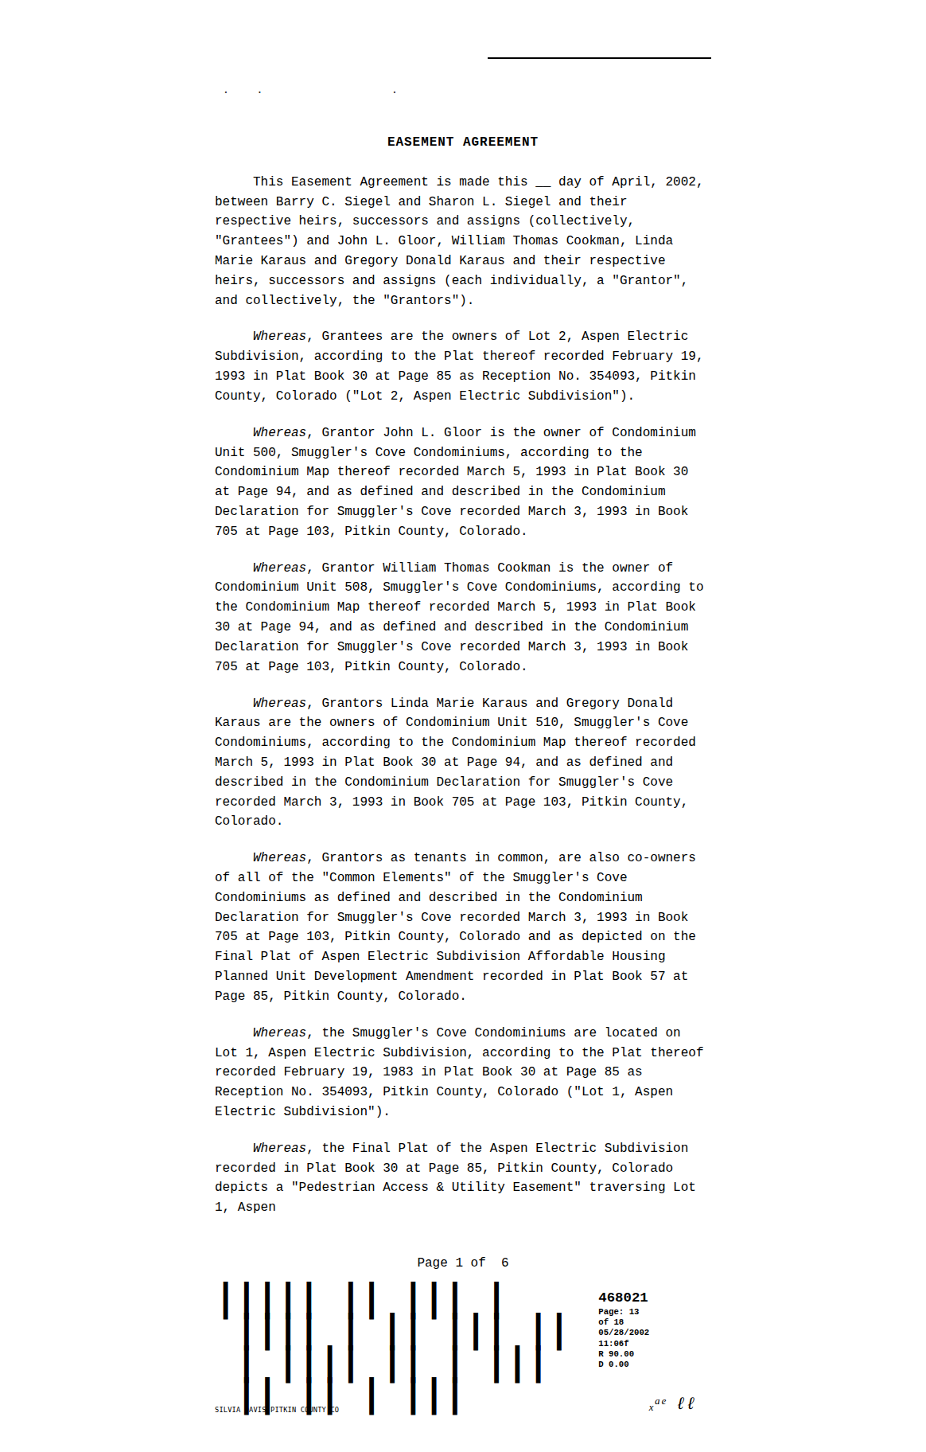·· ·
EASEMENT AGREEMENT
This Easement Agreement is made this __ day of April, 2002, between Barry C. Siegel and Sharon L. Siegel and their respective heirs, successors and assigns (collectively, "Grantees") and John L. Gloor, William Thomas Cookman, Linda Marie Karaus and Gregory Donald Karaus and their respective heirs, successors and assigns (each individually, a "Grantor", and collectively, the "Grantors").
Whereas, Grantees are the owners of Lot 2, Aspen Electric Subdivision, according to the Plat thereof recorded February 19, 1993 in Plat Book 30 at Page 85 as Reception No. 354093, Pitkin County, Colorado ("Lot 2, Aspen Electric Subdivision").
Whereas, Grantor John L. Gloor is the owner of Condominium Unit 500, Smuggler's Cove Condominiums, according to the Condominium Map thereof recorded March 5, 1993 in Plat Book 30 at Page 94, and as defined and described in the Condominium Declaration for Smuggler's Cove recorded March 3, 1993 in Book 705 at Page 103, Pitkin County, Colorado.
Whereas, Grantor William Thomas Cookman is the owner of Condominium Unit 508, Smuggler's Cove Condominiums, according to the Condominium Map thereof recorded March 5, 1993 in Plat Book 30 at Page 94, and as defined and described in the Condominium Declaration for Smuggler's Cove recorded March 3, 1993 in Book 705 at Page 103, Pitkin County, Colorado.
Whereas, Grantors Linda Marie Karaus and Gregory Donald Karaus are the owners of Condominium Unit 510, Smuggler's Cove Condominiums, according to the Condominium Map thereof recorded March 5, 1993 in Plat Book 30 at Page 94, and as defined and described in the Condominium Declaration for Smuggler's Cove recorded March 3, 1993 in Book 705 at Page 103, Pitkin County, Colorado.
Whereas, Grantors as tenants in common, are also co-owners of all of the "Common Elements" of the Smuggler's Cove Condominiums as defined and described in the Condominium Declaration for Smuggler's Cove recorded March 3, 1993 in Book 705 at Page 103, Pitkin County, Colorado and as depicted on the Final Plat of Aspen Electric Subdivision Affordable Housing Planned Unit Development Amendment recorded in Plat Book 57 at Page 85, Pitkin County, Colorado.
Whereas, the Smuggler's Cove Condominiums are located on Lot 1, Aspen Electric Subdivision, according to the Plat thereof recorded February 19, 1983 in Plat Book 30 at Page 85 as Reception No. 354093, Pitkin County, Colorado ("Lot 1, Aspen Electric Subdivision").
Whereas, the Final Plat of the Aspen Electric Subdivision recorded in Plat Book 30 at Page 85, Pitkin County, Colorado depicts a "Pedestrian Access & Utility Easement" traversing Lot 1, Aspen
Page 1 of 6
||||| || ||| | |||| | || ||| || | |||| || | ||| || || | |||
SILVIA DAVIS PITKIN COUNTY CO
468021
Page: 13 of 18
05/28/2002 11:06f
R 90.00 D 0.00
ₓᵃᵉ ℓℓ